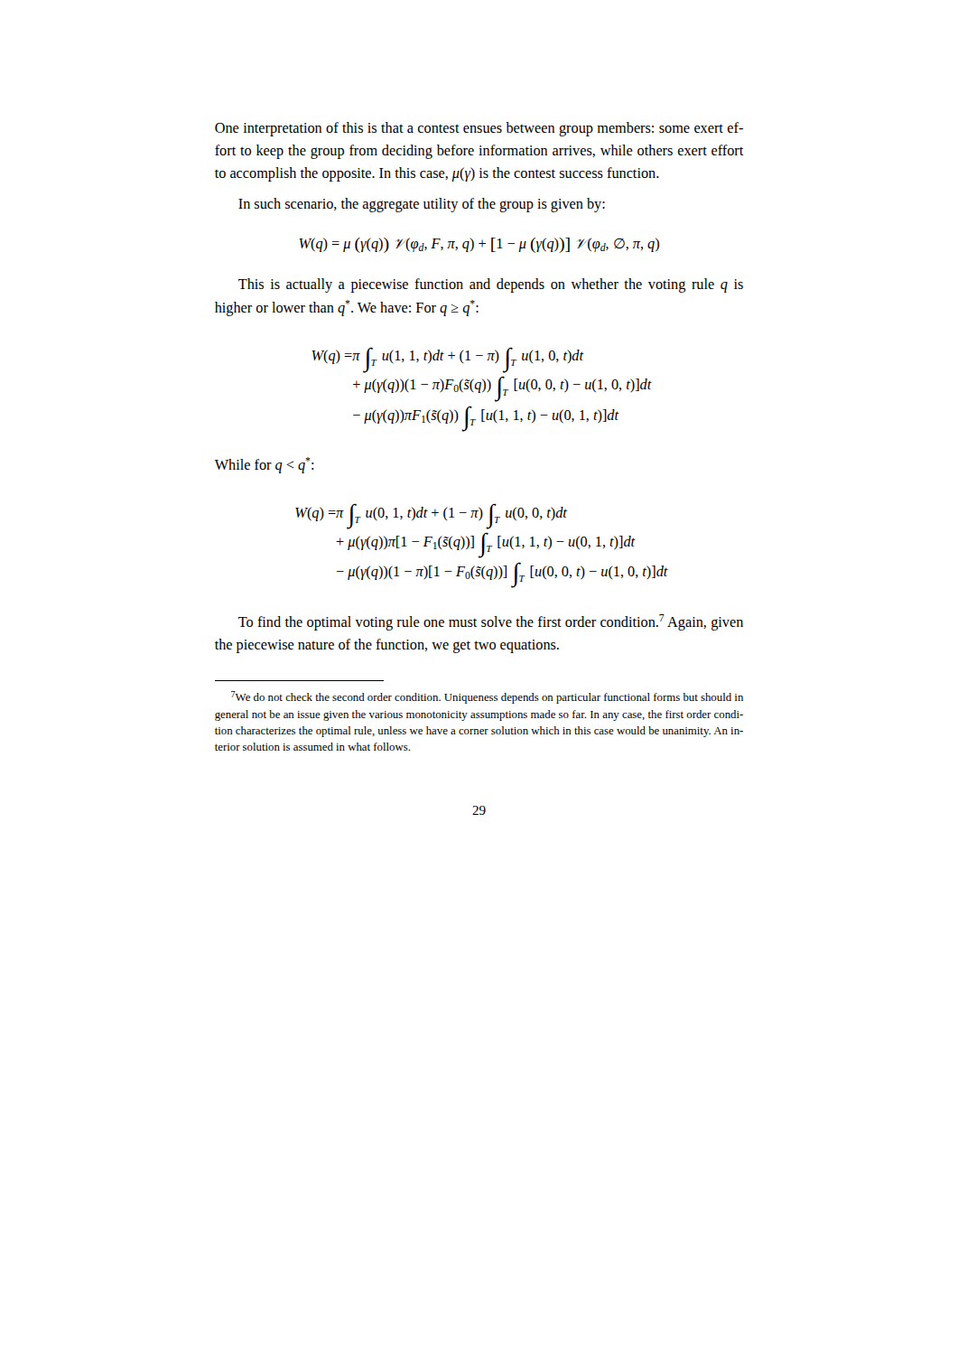One interpretation of this is that a contest ensues between group members: some exert effort to keep the group from deciding before information arrives, while others exert effort to accomplish the opposite. In this case, μ(γ) is the contest success function.
In such scenario, the aggregate utility of the group is given by:
W(q) = μ (γ(q)) 𝒱(φd, F, π, q) + [1 − μ (γ(q))] 𝒱(φd, ∅, π, q)
This is actually a piecewise function and depends on whether the voting rule q is higher or lower than q*. We have: For q ≥ q*:
W(q) =π ∫T u(1, 1, t)dt + (1 − π) ∫T u(1, 0, t)dt
+ μ(γ(q))(1 − π)F0(s̃(q)) ∫T [u(0, 0, t) − u(1, 0, t)]dt
− μ(γ(q))πF1(s̃(q)) ∫T [u(1, 1, t) − u(0, 1, t)]dt
While for q < q*:
W(q) =π ∫T u(0, 1, t)dt + (1 − π) ∫T u(0, 0, t)dt
+ μ(γ(q))π[1 − F1(s̃(q))] ∫T [u(1, 1, t) − u(0, 1, t)]dt
− μ(γ(q))(1 − π)[1 − F0(s̃(q))] ∫T [u(0, 0, t) − u(1, 0, t)]dt
To find the optimal voting rule one must solve the first order condition.7 Again, given the piecewise nature of the function, we get two equations.
7We do not check the second order condition. Uniqueness depends on particular functional forms but should in general not be an issue given the various monotonicity assumptions made so far. In any case, the first order condition characterizes the optimal rule, unless we have a corner solution which in this case would be unanimity. An interior solution is assumed in what follows.
29